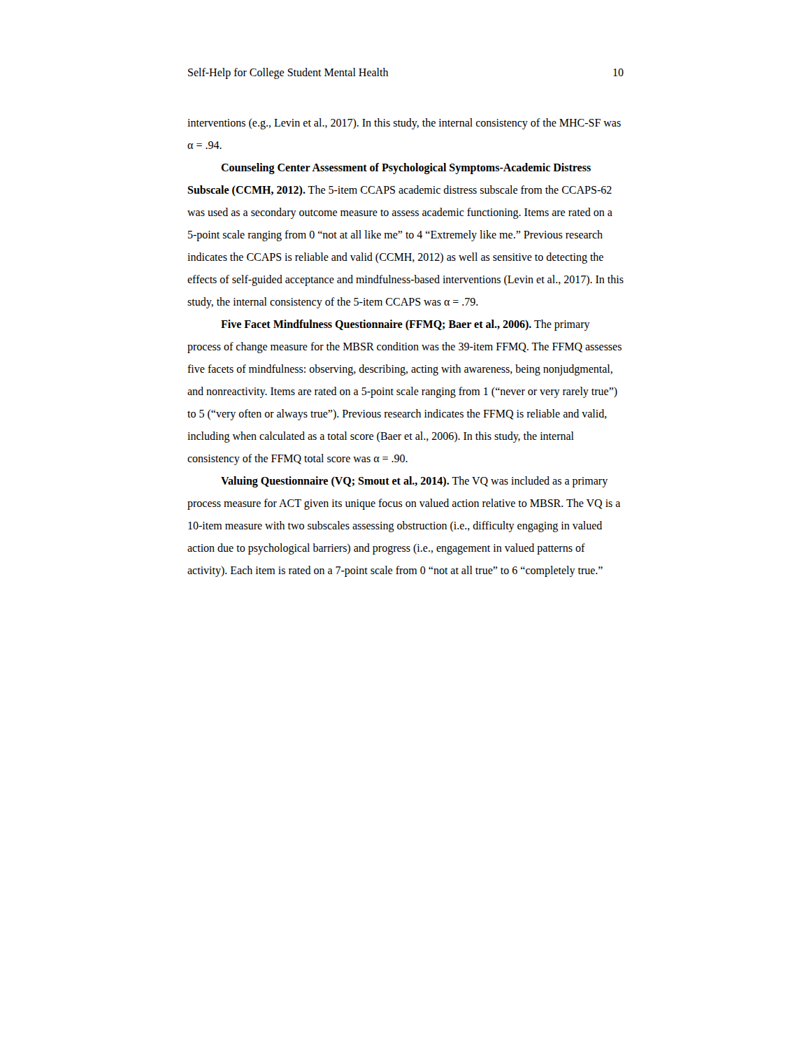Self-Help for College Student Mental Health 10
interventions (e.g., Levin et al., 2017). In this study, the internal consistency of the MHC-SF was α = .94.
Counseling Center Assessment of Psychological Symptoms-Academic Distress Subscale (CCMH, 2012). The 5-item CCAPS academic distress subscale from the CCAPS-62 was used as a secondary outcome measure to assess academic functioning. Items are rated on a 5-point scale ranging from 0 “not at all like me” to 4 “Extremely like me.” Previous research indicates the CCAPS is reliable and valid (CCMH, 2012) as well as sensitive to detecting the effects of self-guided acceptance and mindfulness-based interventions (Levin et al., 2017). In this study, the internal consistency of the 5-item CCAPS was α = .79.
Five Facet Mindfulness Questionnaire (FFMQ; Baer et al., 2006). The primary process of change measure for the MBSR condition was the 39-item FFMQ. The FFMQ assesses five facets of mindfulness: observing, describing, acting with awareness, being nonjudgmental, and nonreactivity. Items are rated on a 5-point scale ranging from 1 (“never or very rarely true”) to 5 (“very often or always true”). Previous research indicates the FFMQ is reliable and valid, including when calculated as a total score (Baer et al., 2006). In this study, the internal consistency of the FFMQ total score was α = .90.
Valuing Questionnaire (VQ; Smout et al., 2014). The VQ was included as a primary process measure for ACT given its unique focus on valued action relative to MBSR. The VQ is a 10-item measure with two subscales assessing obstruction (i.e., difficulty engaging in valued action due to psychological barriers) and progress (i.e., engagement in valued patterns of activity). Each item is rated on a 7-point scale from 0 “not at all true” to 6 “completely true.”